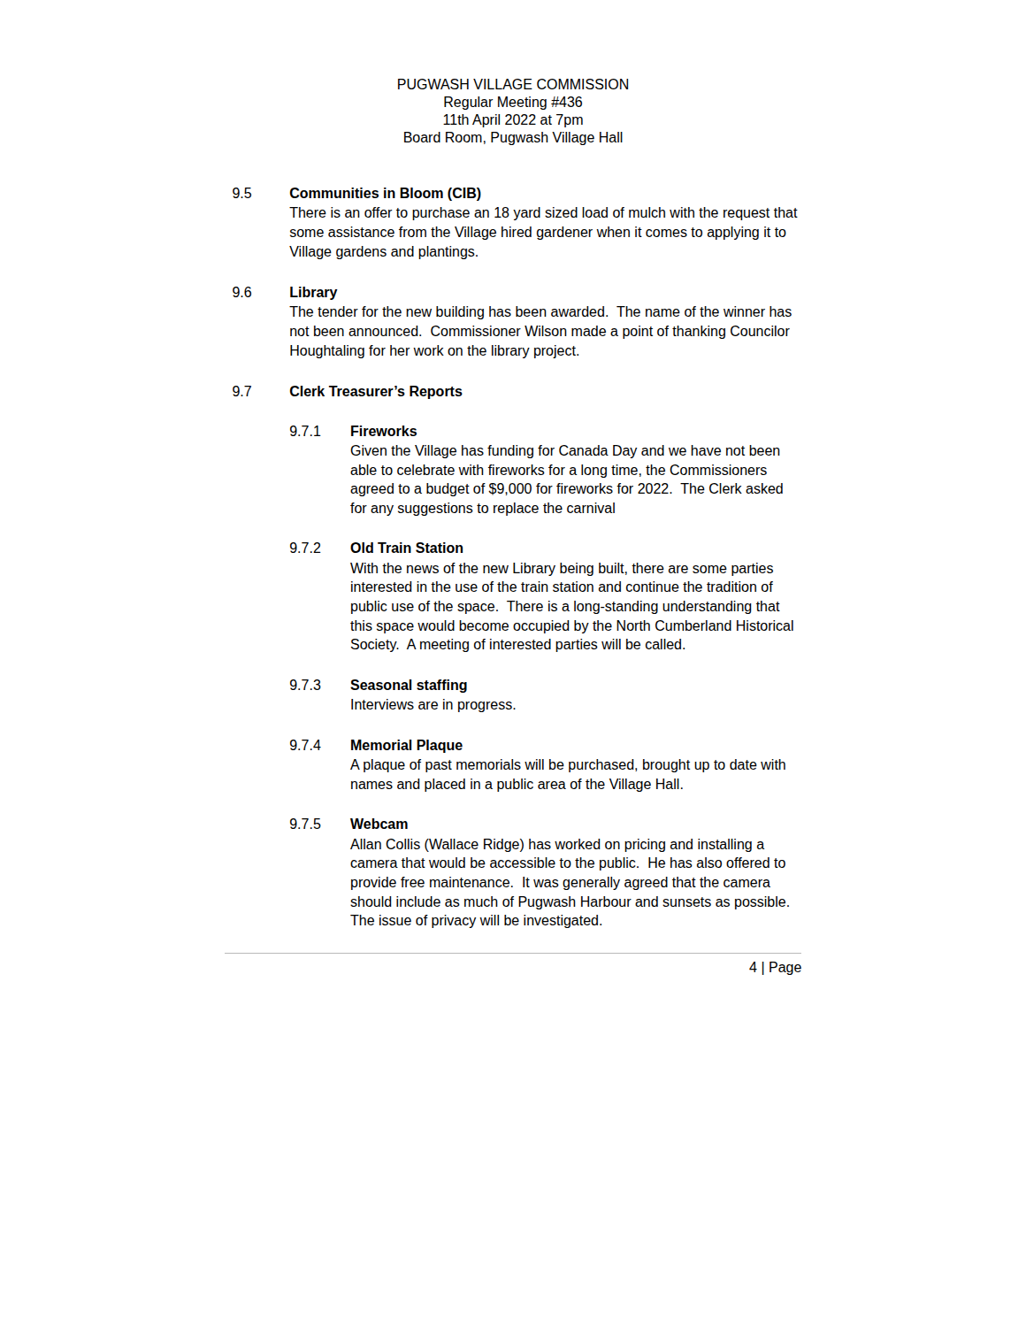PUGWASH VILLAGE COMMISSION
Regular Meeting #436
11th April 2022 at 7pm
Board Room, Pugwash Village Hall
9.5
Communities in Bloom (CIB)
There is an offer to purchase an 18 yard sized load of mulch with the request that some assistance from the Village hired gardener when it comes to applying it to Village gardens and plantings.
9.6
Library
The tender for the new building has been awarded. The name of the winner has not been announced. Commissioner Wilson made a point of thanking Councilor Houghtaling for her work on the library project.
9.7
Clerk Treasurer’s Reports
9.7.1
Fireworks
Given the Village has funding for Canada Day and we have not been able to celebrate with fireworks for a long time, the Commissioners agreed to a budget of $9,000 for fireworks for 2022. The Clerk asked for any suggestions to replace the carnival
9.7.2
Old Train Station
With the news of the new Library being built, there are some parties interested in the use of the train station and continue the tradition of public use of the space. There is a long-standing understanding that this space would become occupied by the North Cumberland Historical Society. A meeting of interested parties will be called.
9.7.3
Seasonal staffing
Interviews are in progress.
9.7.4
Memorial Plaque
A plaque of past memorials will be purchased, brought up to date with names and placed in a public area of the Village Hall.
9.7.5
Webcam
Allan Collis (Wallace Ridge) has worked on pricing and installing a camera that would be accessible to the public. He has also offered to provide free maintenance. It was generally agreed that the camera should include as much of Pugwash Harbour and sunsets as possible. The issue of privacy will be investigated.
4 | Page